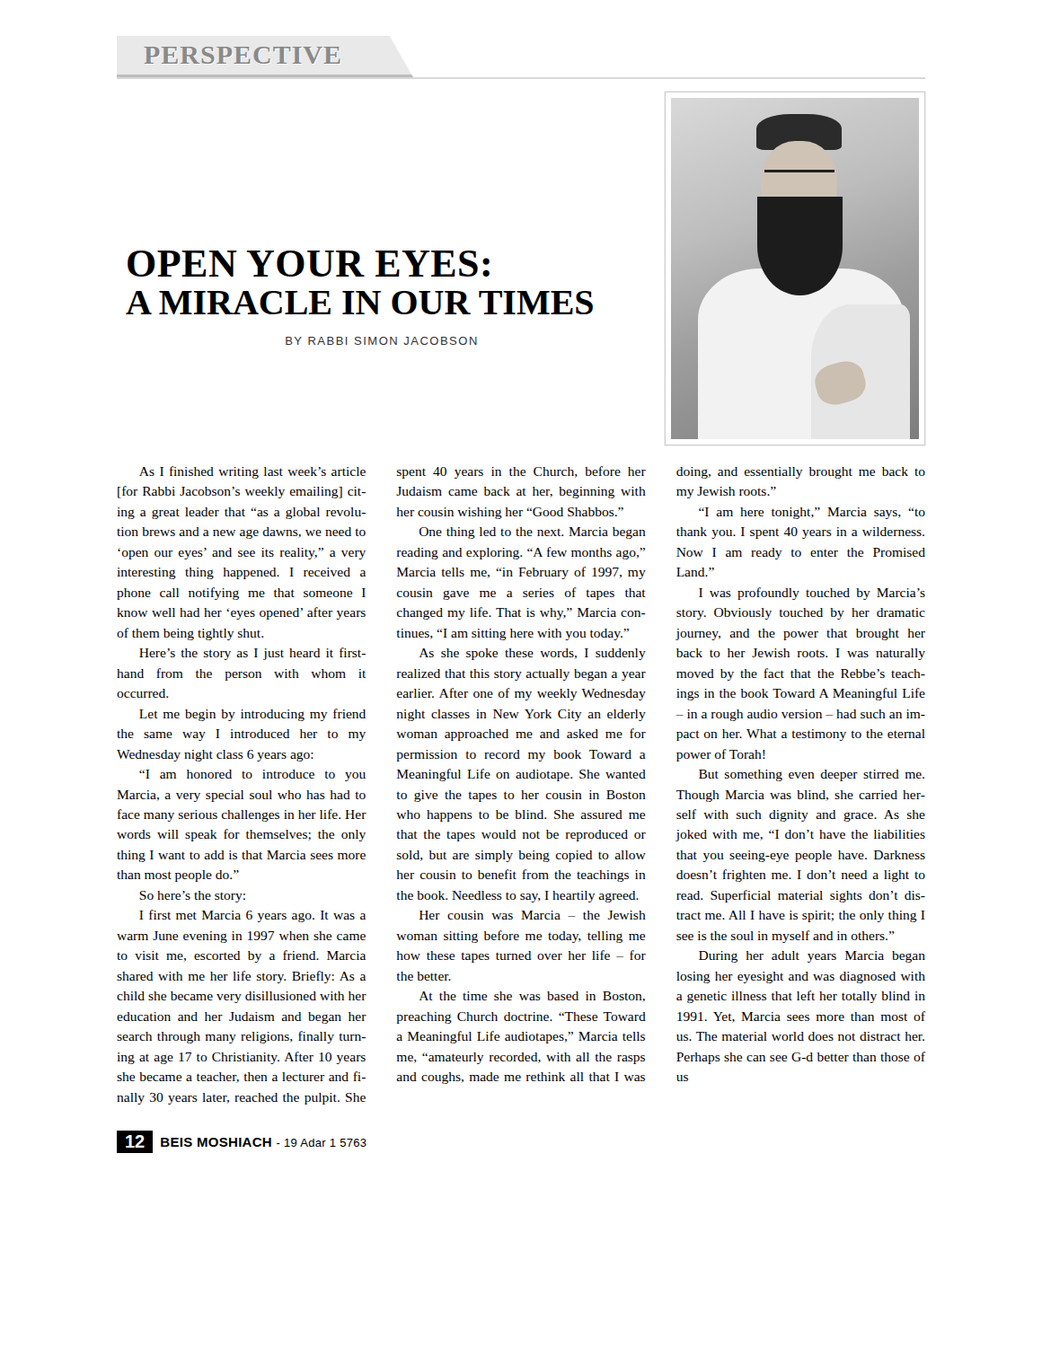PERSPECTIVE
OPEN YOUR EYES: A MIRACLE IN OUR TIMES
BY RABBI SIMON JACOBSON
As I finished writing last week’s article [for Rabbi Jacobson’s weekly emailing] citing a great leader that “as a global revolution brews and a new age dawns, we need to ‘open our eyes’ and see its reality,” a very interesting thing happened. I received a phone call notifying me that someone I know well had her ‘eyes opened’ after years of them being tightly shut.
Here’s the story as I just heard it firsthand from the person with whom it occurred.
Let me begin by introducing my friend the same way I introduced her to my Wednesday night class 6 years ago:
“I am honored to introduce to you Marcia, a very special soul who has had to face many serious challenges in her life. Her words will speak for themselves; the only thing I want to add is that Marcia sees more than most people do.”
So here’s the story:
I first met Marcia 6 years ago. It was a warm June evening in 1997 when she came to visit me, escorted by a friend. Marcia shared with me her life story. Briefly: As a child she became very disillusioned with her education and her Judaism and began her search through many religions, finally turning at age 17 to Christianity. After 10 years she became a teacher, then a lecturer and finally 30 years later, reached the pulpit. She spent 40 years in the Church, before her Judaism came back at her, beginning with her cousin wishing her “Good Shabbos.”
One thing led to the next. Marcia began reading and exploring. “A few months ago,” Marcia tells me, “in February of 1997, my cousin gave me a series of tapes that changed my life. That is why,” Marcia continues, “I am sitting here with you today.”
As she spoke these words, I suddenly realized that this story actually began a year earlier. After one of my weekly Wednesday night classes in New York City an elderly woman approached me and asked me for permission to record my book Toward a Meaningful Life on audiotape. She wanted to give the tapes to her cousin in Boston who happens to be blind. She assured me that the tapes would not be reproduced or sold, but are simply being copied to allow her cousin to benefit from the teachings in the book. Needless to say, I heartily agreed.
Her cousin was Marcia – the Jewish woman sitting before me today, telling me how these tapes turned over her life – for the better.
At the time she was based in Boston, preaching Church doctrine. “These Toward a Meaningful Life audiotapes,” Marcia tells me, “amateurly recorded, with all the rasps and coughs, made me rethink all that I was doing, and essentially brought me back to my Jewish roots.”
“I am here tonight,” Marcia says, “to thank you. I spent 40 years in a wilderness. Now I am ready to enter the Promised Land.”
I was profoundly touched by Marcia’s story. Obviously touched by her dramatic journey, and the power that brought her back to her Jewish roots. I was naturally moved by the fact that the Rebbe’s teachings in the book Toward A Meaningful Life – in a rough audio version – had such an impact on her. What a testimony to the eternal power of Torah!
But something even deeper stirred me. Though Marcia was blind, she carried herself with such dignity and grace. As she joked with me, “I don’t have the liabilities that you seeing-eye people have. Darkness doesn’t frighten me. I don’t need a light to read. Superficial material sights don’t distract me. All I have is spirit; the only thing I see is the soul in myself and in others.”
During her adult years Marcia began losing her eyesight and was diagnosed with a genetic illness that left her totally blind in 1991. Yet, Marcia sees more than most of us. The material world does not distract her. Perhaps she can see G-d better than those of us
12 BEIS MOSHIACH - 19 Adar 1 5763